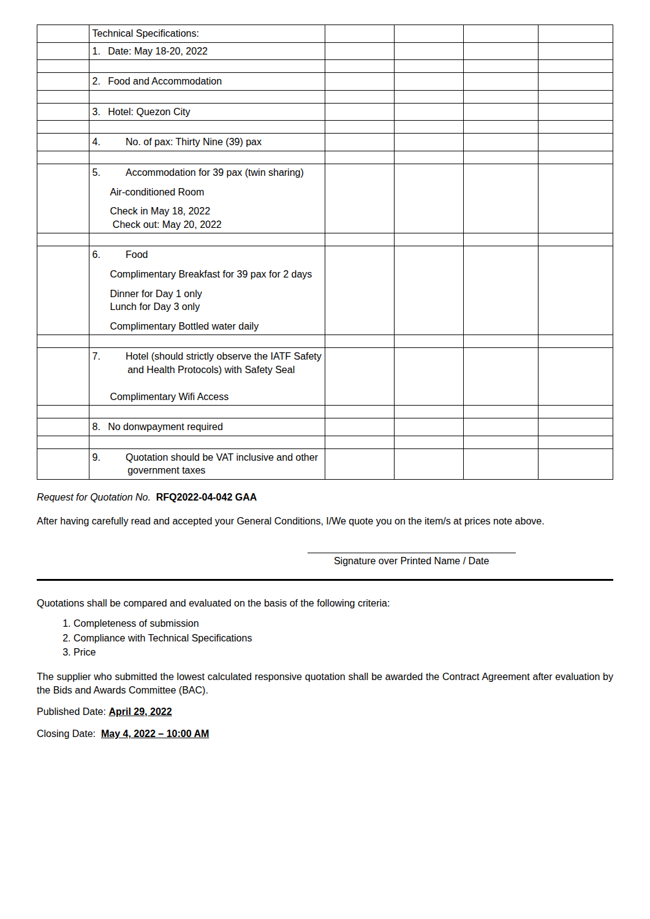| | Technical Specifications: | | | | |
| | 1. Date: May 18-20, 2022 | | | | |
| | 2. Food and Accommodation | | | | |
| | 3. Hotel: Quezon City | | | | |
| | 4. No. of pax: Thirty Nine (39) pax | | | | |
| | 5. Accommodation for 39 pax (twin sharing) Air-conditioned Room Check in May 18, 2022 Check out: May 20, 2022 | | | | |
| | 6. Food Complimentary Breakfast for 39 pax for 2 days Dinner for Day 1 only Lunch for Day 3 only Complimentary Bottled water daily | | | | |
| | 7. Hotel (should strictly observe the IATF Safety and Health Protocols) with Safety Seal Complimentary Wifi Access | | | | |
| | 8. No donwpayment required | | | | |
| | 9. Quotation should be VAT inclusive and other government taxes | | | | |
Request for Quotation No. RFQ2022-04-042 GAA
After having carefully read and accepted your General Conditions, I/We quote you on the item/s at prices note above.
Signature over Printed Name / Date
Quotations shall be compared and evaluated on the basis of the following criteria:
Completeness of submission
Compliance with Technical Specifications
Price
The supplier who submitted the lowest calculated responsive quotation shall be awarded the Contract Agreement after evaluation by the Bids and Awards Committee (BAC).
Published Date: April 29, 2022
Closing Date: May 4, 2022 – 10:00 AM